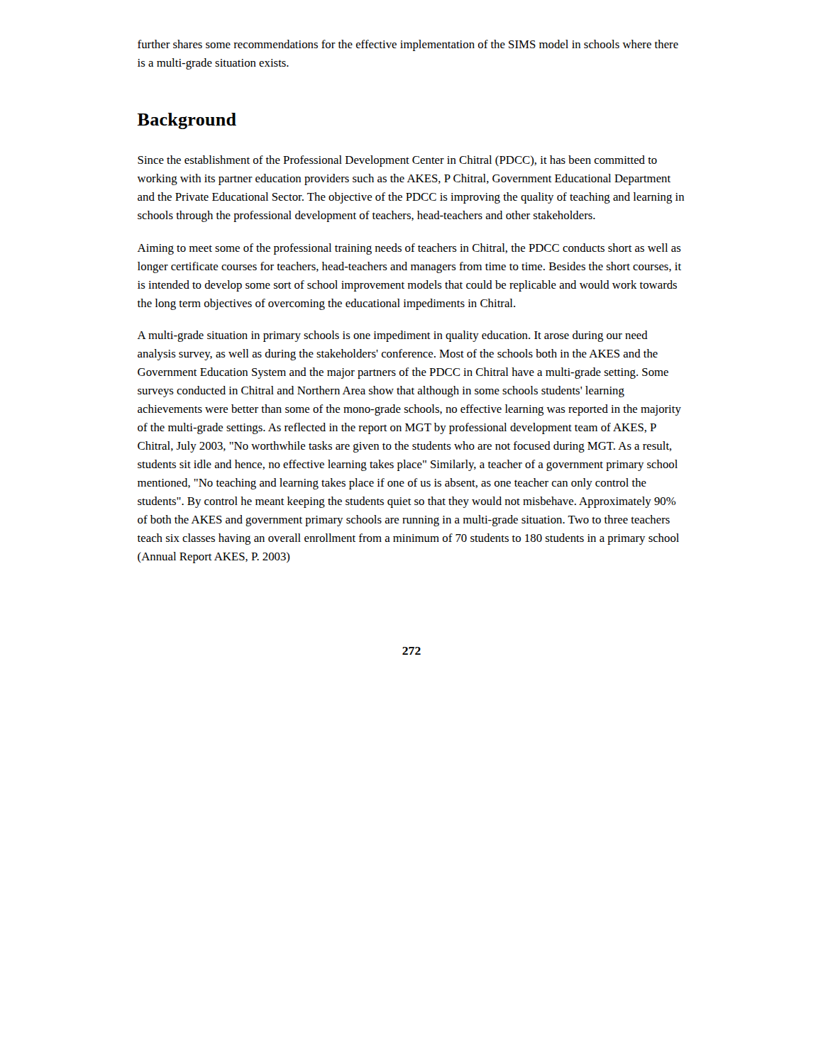further shares some recommendations for the effective implementation of the SIMS model in schools where there is a multi-grade situation exists.
Background
Since the establishment of the Professional Development Center in Chitral (PDCC), it has been committed to working with its partner education providers such as the AKES, P Chitral, Government Educational Department and the Private Educational Sector. The objective of the PDCC is improving the quality of teaching and learning in schools through the professional development of teachers, head-teachers and other stakeholders.
Aiming to meet some of the professional training needs of teachers in Chitral, the PDCC conducts short as well as longer certificate courses for teachers, head-teachers and managers from time to time. Besides the short courses, it is intended to develop some sort of school improvement models that could be replicable and would work towards the long term objectives of overcoming the educational impediments in Chitral.
A multi-grade situation in primary schools is one impediment in quality education. It arose during our need analysis survey, as well as during the stakeholders' conference. Most of the schools both in the AKES and the Government Education System and the major partners of the PDCC in Chitral have a multi-grade setting. Some surveys conducted in Chitral and Northern Area show that although in some schools students' learning achievements were better than some of the mono-grade schools, no effective learning was reported in the majority of the multi-grade settings. As reflected in the report on MGT by professional development team of AKES, P Chitral, July 2003, "No worthwhile tasks are given to the students who are not focused during MGT. As a result, students sit idle and hence, no effective learning takes place" Similarly, a teacher of a government primary school mentioned, "No teaching and learning takes place if one of us is absent, as one teacher can only control the students". By control he meant keeping the students quiet so that they would not misbehave. Approximately 90% of both the AKES and government primary schools are running in a multi-grade situation. Two to three teachers teach six classes having an overall enrollment from a minimum of 70 students to 180 students in a primary school (Annual Report AKES, P. 2003)
272